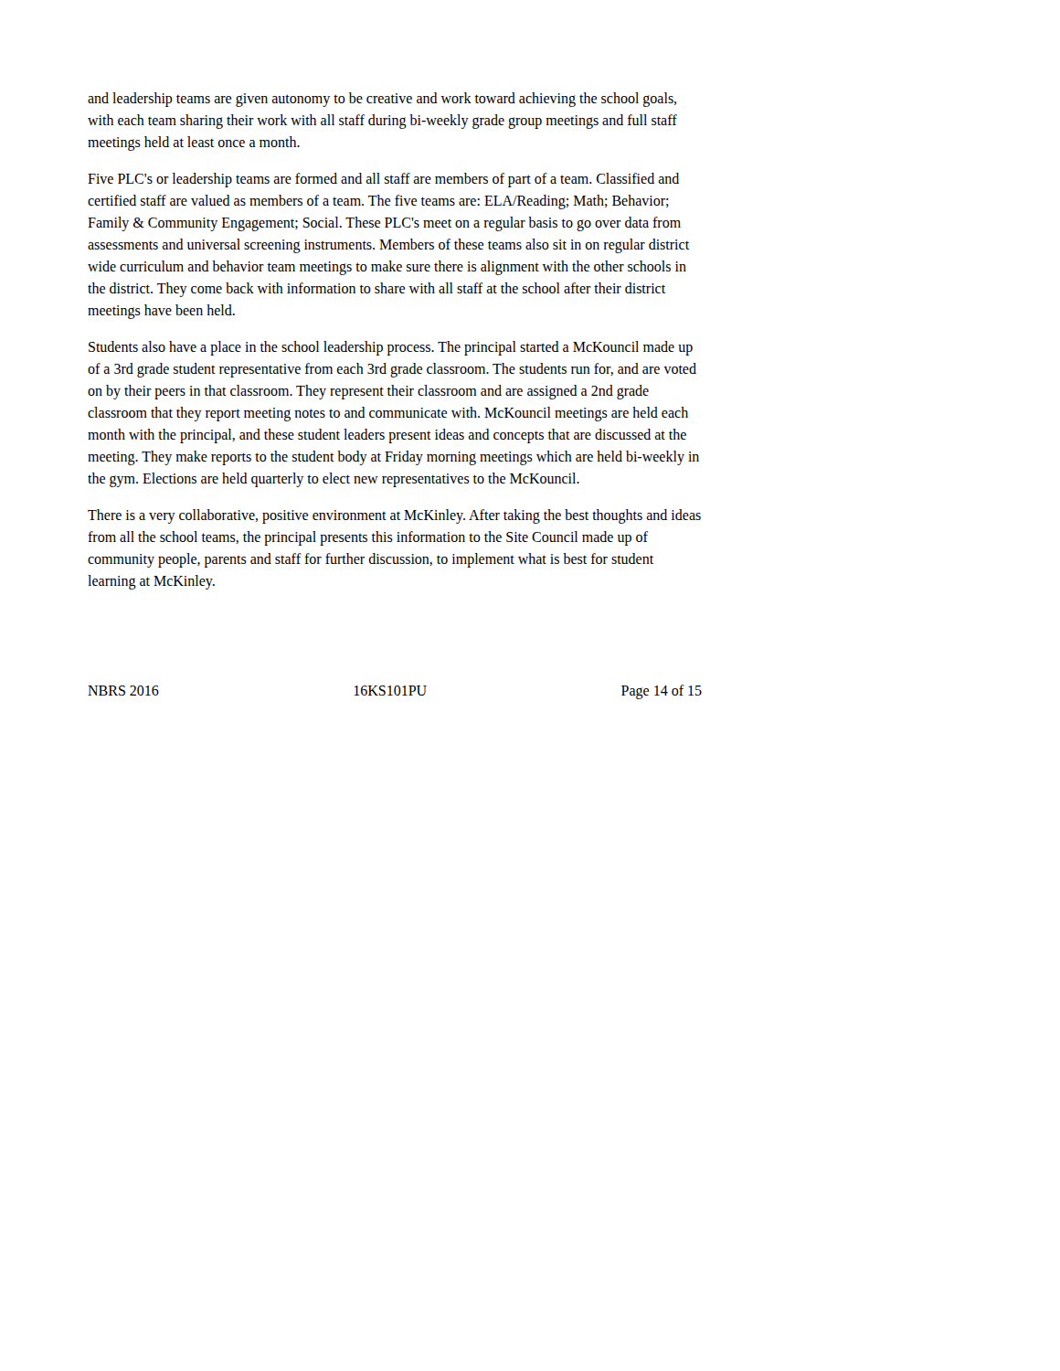and leadership teams are given autonomy to be creative and work toward achieving the school goals, with each team sharing their work with all staff during bi-weekly grade group meetings and full staff meetings held at least once a month.
Five PLC's or leadership teams are formed and all staff are members of part of a team. Classified and certified staff are valued as members of a team. The five teams are: ELA/Reading; Math; Behavior; Family & Community Engagement; Social. These PLC's meet on a regular basis to go over data from assessments and universal screening instruments. Members of these teams also sit in on regular district wide curriculum and behavior team meetings to make sure there is alignment with the other schools in the district. They come back with information to share with all staff at the school after their district meetings have been held.
Students also have a place in the school leadership process. The principal started a McKouncil made up of a 3rd grade student representative from each 3rd grade classroom. The students run for, and are voted on by their peers in that classroom. They represent their classroom and are assigned a 2nd grade classroom that they report meeting notes to and communicate with. McKouncil meetings are held each month with the principal, and these student leaders present ideas and concepts that are discussed at the meeting. They make reports to the student body at Friday morning meetings which are held bi-weekly in the gym. Elections are held quarterly to elect new representatives to the McKouncil.
There is a very collaborative, positive environment at McKinley. After taking the best thoughts and ideas from all the school teams, the principal presents this information to the Site Council made up of community people, parents and staff for further discussion, to implement what is best for student learning at McKinley.
NBRS 2016 16KS101PU Page 14 of 15